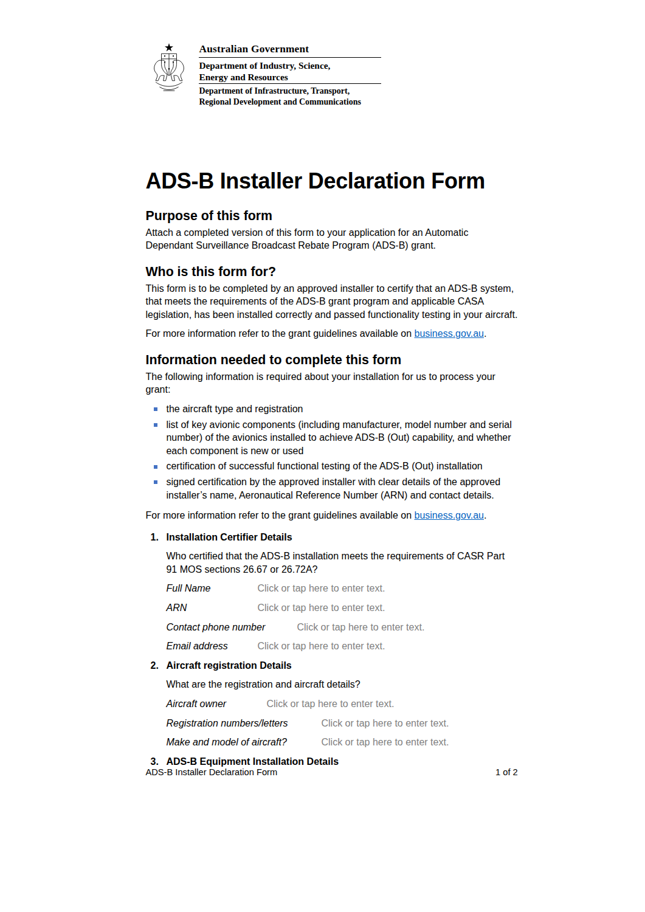Australian Government
Department of Industry, Science,
Energy and Resources
Department of Infrastructure, Transport,
Regional Development and Communications
ADS-B Installer Declaration Form
Purpose of this form
Attach a completed version of this form to your application for an Automatic Dependant Surveillance Broadcast Rebate Program (ADS-B) grant.
Who is this form for?
This form is to be completed by an approved installer to certify that an ADS-B system, that meets the requirements of the ADS-B grant program and applicable CASA legislation, has been installed correctly and passed functionality testing in your aircraft.
For more information refer to the grant guidelines available on business.gov.au.
Information needed to complete this form
The following information is required about your installation for us to process your grant:
the aircraft type and registration
list of key avionic components (including manufacturer, model number and serial number) of the avionics installed to achieve ADS-B (Out) capability, and whether each component is new or used
certification of successful functional testing of the ADS-B (Out) installation
signed certification by the approved installer with clear details of the approved installer’s name, Aeronautical Reference Number (ARN) and contact details.
For more information refer to the grant guidelines available on business.gov.au.
Installation Certifier Details
Who certified that the ADS-B installation meets the requirements of CASR Part 91 MOS sections 26.67 or 26.72A?
Full Name Click or tap here to enter text.
ARN Click or tap here to enter text.
Contact phone number Click or tap here to enter text.
Email address Click or tap here to enter text.
Aircraft registration Details
What are the registration and aircraft details?
Aircraft owner Click or tap here to enter text.
Registration numbers/letters Click or tap here to enter text.
Make and model of aircraft? Click or tap here to enter text.
ADS-B Equipment Installation Details
ADS-B Installer Declaration Form 1 of 2